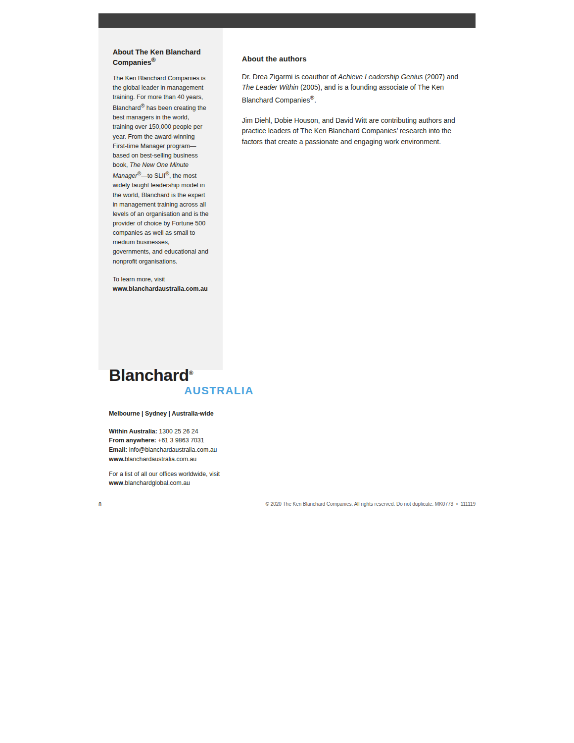About The Ken Blanchard Companies®
The Ken Blanchard Companies is the global leader in management training. For more than 40 years, Blanchard® has been creating the best managers in the world, training over 150,000 people per year. From the award-winning First-time Manager program—based on best-selling business book, The New One Minute Manager®—to SLII®, the most widely taught leadership model in the world, Blanchard is the expert in management training across all levels of an organisation and is the provider of choice by Fortune 500 companies as well as small to medium businesses, governments, and educational and nonprofit organisations.
To learn more, visit
www.blanchardaustralia.com.au
About the authors
Dr. Drea Zigarmi is coauthor of Achieve Leadership Genius (2007) and The Leader Within (2005), and is a founding associate of The Ken Blanchard Companies®.
Jim Diehl, Dobie Houson, and David Witt are contributing authors and practice leaders of The Ken Blanchard Companies’ research into the factors that create a passionate and engaging work environment.
Blanchard® AUSTRALIA
Melbourne | Sydney | Australia-wide
Within Australia: 1300 25 26 24
From anywhere: +61 3 9863 7031
Email: info@blanchardaustralia.com.au
www. blanchardaustralia.com.au
For a list of all our offices worldwide, visit
www.blanchardglobal.com.au
8
© 2020 The Ken Blanchard Companies. All rights reserved. Do not duplicate. MK0773 • 111119